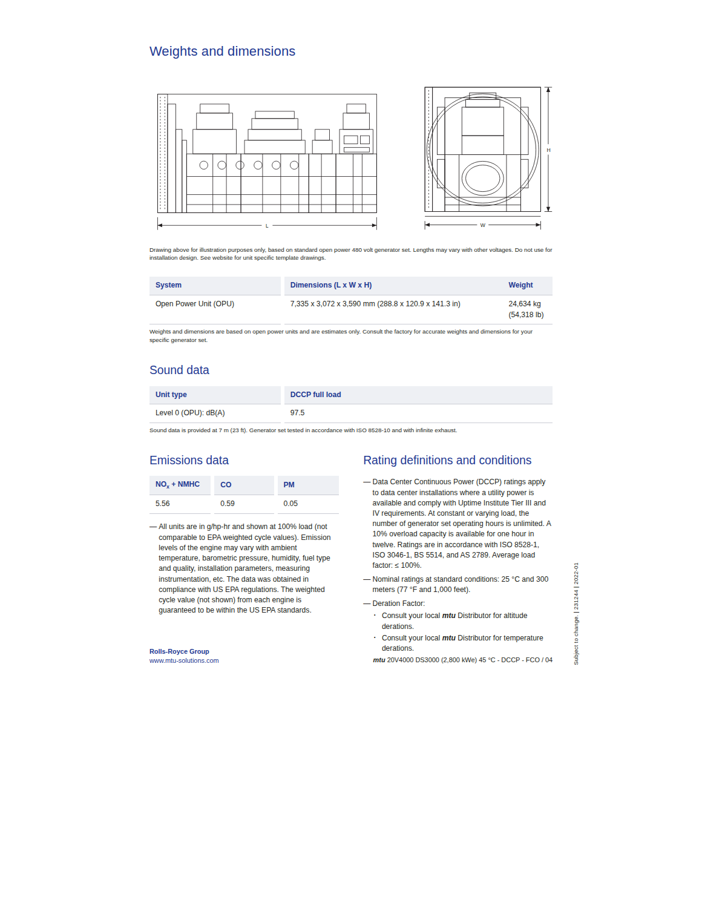Weights and dimensions
L
W H
Drawing above for illustration purposes only, based on standard open power 480 volt generator set. Lengths may vary with other voltages. Do not use for installation design. See website for unit specific template drawings.
| System | Dimensions (L x W x H) | Weight |
| --- | --- | --- |
| Open Power Unit (OPU) | 7,335 x 3,072 x 3,590 mm (288.8 x 120.9 x 141.3 in) | 24,634 kg (54,318 lb) |
Weights and dimensions are based on open power units and are estimates only. Consult the factory for accurate weights and dimensions for your specific generator set.
Sound data
| Unit type | DCCP full load |
| --- | --- |
| Level 0 (OPU): dB(A) | 97.5 |
Sound data is provided at 7 m (23 ft). Generator set tested in accordance with ISO 8528-10 and with infinite exhaust.
Emissions data
| NO x + NMHC | CO | PM |
| --- | --- | --- |
| 5.56 | 0.59 | 0.05 |
All units are in g/hp-hr and shown at 100% load (not comparable to EPA weighted cycle values). Emission levels of the engine may vary with ambient temperature, barometric pressure, humidity, fuel type and quality, installation parameters, measuring instrumentation, etc. The data was obtained in compliance with US EPA regulations. The weighted cycle value (not shown) from each engine is guaranteed to be within the US EPA standards.
Rating definitions and conditions
Data Center Continuous Power (DCCP) ratings apply to data center installations where a utility power is available and comply with Uptime Institute Tier III and IV requirements. At constant or varying load, the number of generator set operating hours is unlimited. A 10% overload capacity is available for one hour in twelve. Ratings are in accordance with ISO 8528-1, ISO 3046-1, BS 5514, and AS 2789. Average load factor: ≤ 100%.
Nominal ratings at standard conditions: 25 °C and 300 meters (77 °F and 1,000 feet).
Deration Factor:
Consult your local mtu Distributor for altitude derations.
Consult your local mtu Distributor for temperature derations.
Subject to change. | 231244 | 2022-01
Rolls-Royce Group
www.mtu-solutions.com
mtu 20V4000 DS3000 (2,800 kWe) 45 °C - DCCP - FCO / 04